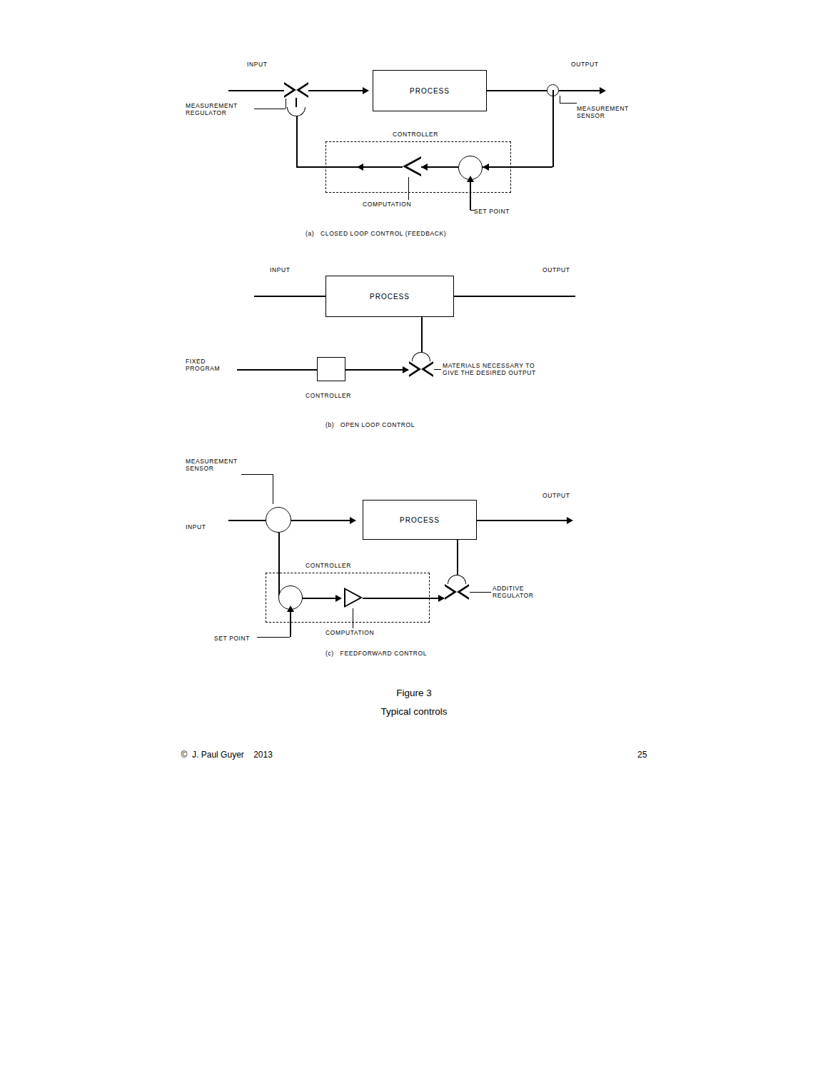(a) CLOSED LOOP CONTROL (FEEDBACK)
INPUT
OUTPUT
PROCESS
MEASUREMENT
REGULATOR
MEASUREMENT
SENSOR
CONTROLLER
SET POINT
COMPUTATION
(a) CLOSED LOOP CONTROL (FEEDBACK)
(b) OPEN LOOP CONTROL
INPUT
OUTPUT
PROCESS
FIXED
PROGRAM
CONTROLLER
MATERIALS NECESSARY TO
GIVE THE DESIRED OUTPUT
(b) OPEN LOOP CONTROL
(c) FEEDFORWARD CONTROL
MEASUREMENT
SENSOR
INPUT
OUTPUT
PROCESS
ADDITIVE
REGULATOR
CONTROLLER
SET POINT
COMPUTATION
(c) FEEDFORWARD CONTROL
Figure 3
Typical controls
© J. Paul Guyer 2013
25